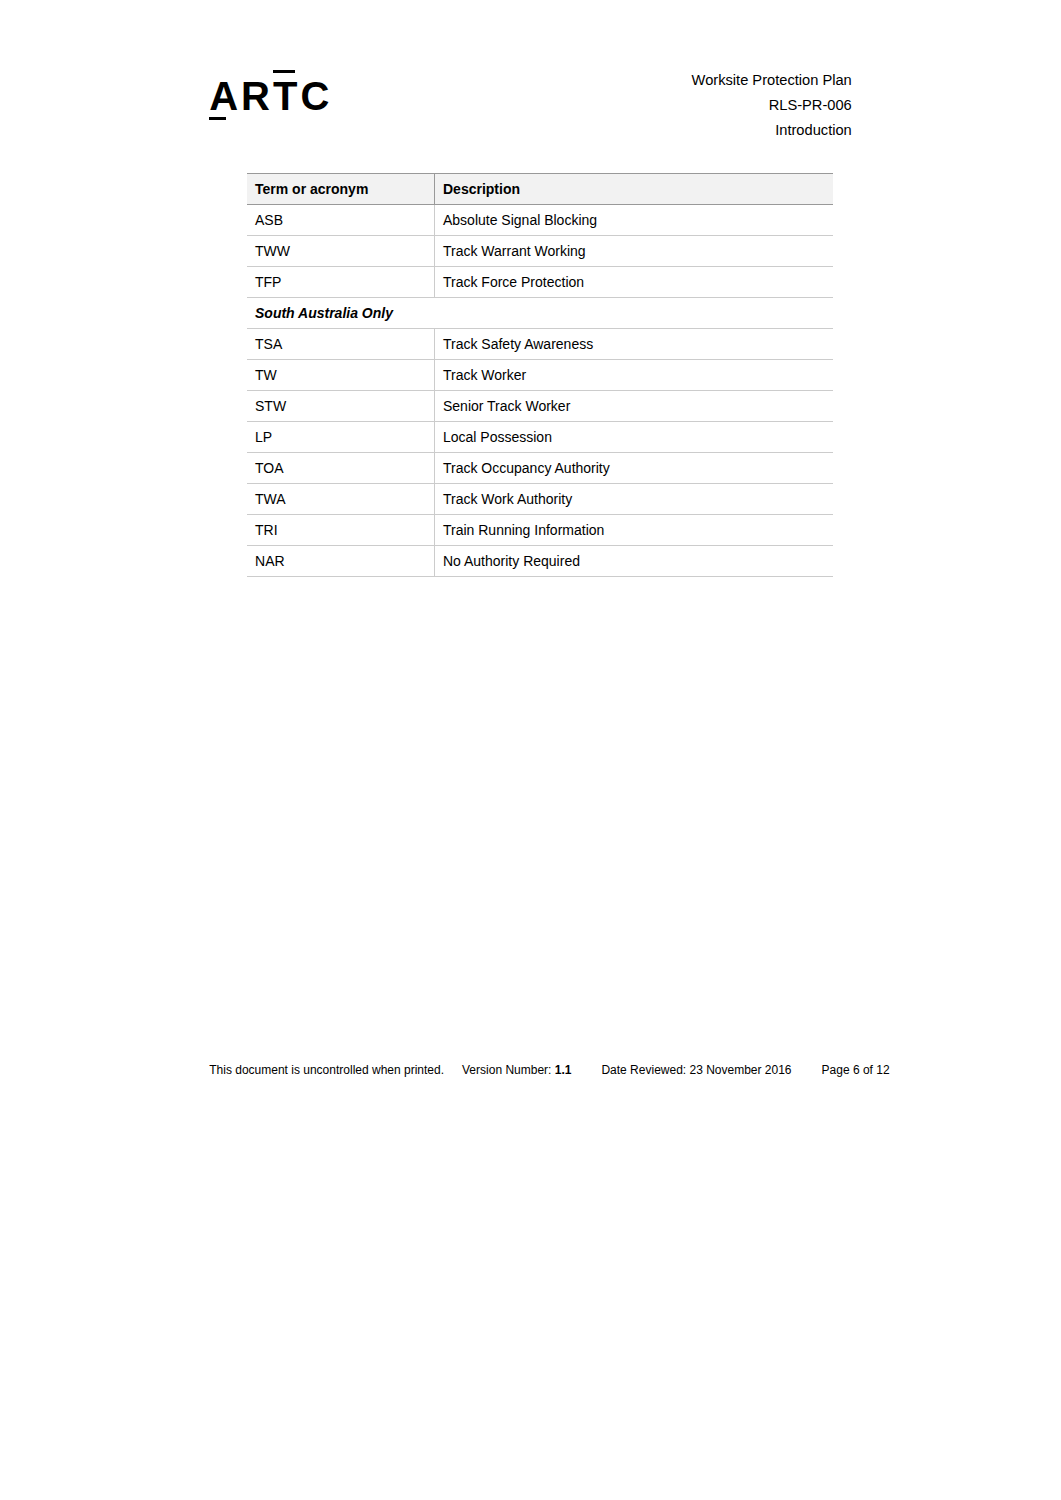ARTC
Worksite Protection Plan
RLS-PR-006
Introduction
| Term or acronym | Description |
| --- | --- |
| ASB | Absolute Signal Blocking |
| TWW | Track Warrant Working |
| TFP | Track Force Protection |
| South Australia Only |
| TSA | Track Safety Awareness |
| TW | Track Worker |
| STW | Senior Track Worker |
| LP | Local Possession |
| TOA | Track Occupancy Authority |
| TWA | Track Work Authority |
| TRI | Train Running Information |
| NAR | No Authority Required |
This document is uncontrolled when printed. Version Number: 1.1 Date Reviewed: 23 November 2016 Page 6 of 12